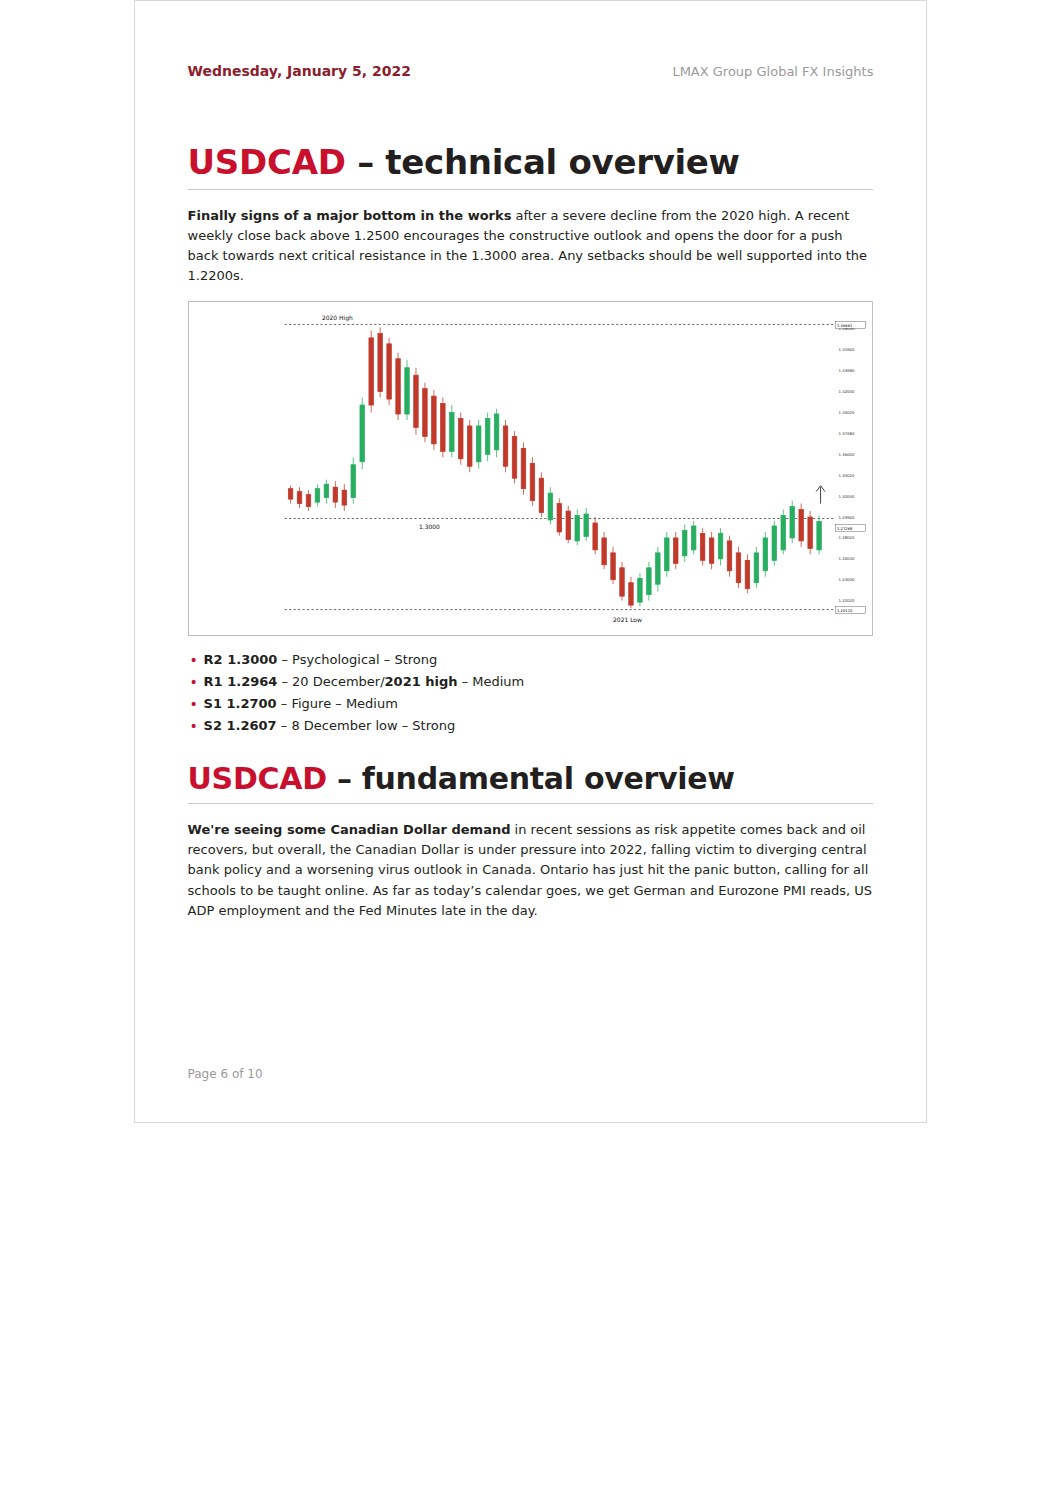Wednesday, January 5, 2022
LMAX Group Global FX Insights
USDCAD – technical overview
Finally signs of a major bottom in the works after a severe decline from the 2020 high. A recent weekly close back above 1.2500 encourages the constructive outlook and opens the door for a push back towards next critical resistance in the 1.3000 area. Any setbacks should be well supported into the 1.2200s.
1.48000 1.45960 1.43980 1.42000 1.40020 1.37980 1.36000 1.34020 1.32040 1.29960 1.28020 1.26040 1.24000 1.22020 1.46661 1.27268 1.20115 2020 High 1.3000 2021 Low
R2 1.3000 – Psychological – Strong
R1 1.2964 – 20 December/2021 high – Medium
S1 1.2700 – Figure – Medium
S2 1.2607 – 8 December low – Strong
USDCAD – fundamental overview
We're seeing some Canadian Dollar demand in recent sessions as risk appetite comes back and oil recovers, but overall, the Canadian Dollar is under pressure into 2022, falling victim to diverging central bank policy and a worsening virus outlook in Canada. Ontario has just hit the panic button, calling for all schools to be taught online. As far as today’s calendar goes, we get German and Eurozone PMI reads, US ADP employment and the Fed Minutes late in the day.
Page 6 of 10